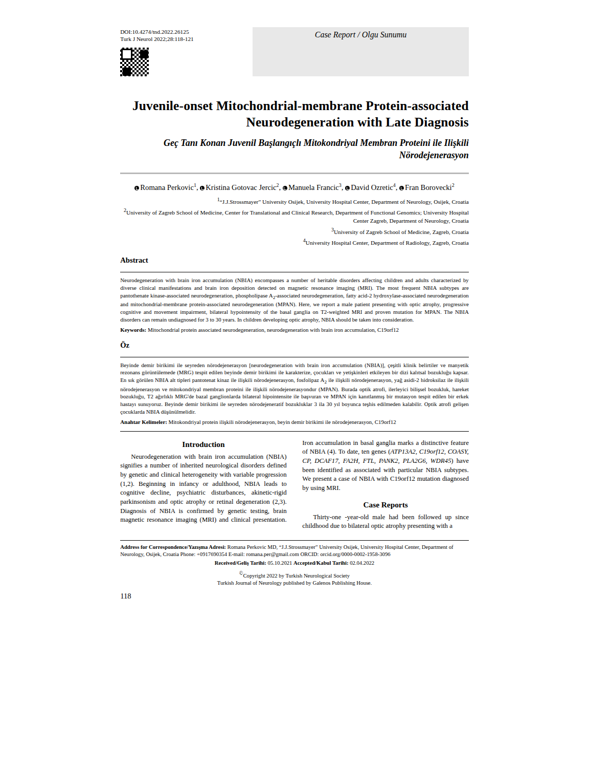DOI:10.4274/tnd.2022.26125
Turk J Neurol 2022;28:118-121
Case Report / Olgu Sunumu
Juvenile-onset Mitochondrial-membrane Protein-associated
Neurodegeneration with Late Diagnosis
Geç Tanı Konan Juvenil Başlangıçlı Mitokondriyal Membran Proteini ile Ilişkili
Nörodejenerasyon
Romana Perkovic1, Kristina Gotovac Jercic2, Manuela Francic3, David Ozretic4, Fran Borovecki2
1“J.J.Strossmayer” University Osijek, University Hospital Center, Department of Neurology, Osijek, Croatia
2University of Zagreb School of Medicine, Center for Translational and Clinical Research, Department of Functional Genomics; University Hospital Center Zagreb, Department of Neurology, Croatia
3University of Zagreb School of Medicine, Zagreb, Croatia
4University Hospital Center, Department of Radiology, Zagreb, Croatia
Abstract
Neurodegeneration with brain iron accumulation (NBIA) encompasses a number of heritable disorders affecting children and adults characterized by diverse clinical manifestations and brain iron deposition detected on magnetic resonance imaging (MRI). The most frequent NBIA subtypes are pantothenate kinase-associated neurodegeneration, phospholipase A2-associated neurodegeneration, fatty acid-2 hydroxylase-associated neurodegeneration and mitochondrial-membrane protein-associated neurodegeneration (MPAN). Here, we report a male patient presenting with optic atrophy, progressive cognitive and movement impairment, bilateral hypointensity of the basal ganglia on T2-weighted MRI and proven mutation for MPAN. The NBIA disorders can remain undiagnosed for 3 to 30 years. In children developing optic atrophy, NBIA should be taken into consideration.
Keywords: Mitochondrial protein associated neurodegeneration, neurodegeneration with brain iron accumulation, C19orf12
Öz
Beyinde demir birikimi ile seyreden nörodejenerasyon [neurodegeneration with brain iron accumulation (NBIA)], çeşitli klinik belirtiler ve manyetik rezonans görüntülemede (MRG) tespit edilen beyinde demir birikimi ile karakterize, çocukları ve yetişkinleri etkileyen bir dizi kalıtsal bozukluğu kapsar. En sık görülen NBIA alt tipleri pantotenat kinaz ile ilişkili nörodejenerasyon, fosfolipaz A2 ile ilişkili nörodejenerasyon, yağ asidi-2 hidroksilaz ile ilişkili nörodejenerasyon ve mitokondriyal membran proteini ile ilişkili nörodejenerasyondur (MPAN). Burada optik atrofi, ilerleyici bilişsel bozukluk, hareket bozukluğu, T2 ağırlıklı MRG'de bazal ganglionlarda bilateral hipointensite ile başvuran ve MPAN için kanıtlanmış bir mutasyon tespit edilen bir erkek hastayı sunuyoruz. Beyinde demir birikimi ile seyreden nörodejeneratif bozukluklar 3 ila 30 yıl boyunca teşhis edilmeden kalabilir. Optik atrofi gelişen çocuklarda NBIA düşünülmelidir.
Anahtar Kelimeler: Mitokondriyal protein ilişkili nörodejenerasyon, beyin demir birikimi ile nörodejenerasyon, C19orf12
Introduction
Neurodegeneration with brain iron accumulation (NBIA) signifies a number of inherited neurological disorders defined by genetic and clinical heterogeneity with variable progression (1,2). Beginning in infancy or adulthood, NBIA leads to cognitive decline, psychiatric disturbances, akinetic-rigid parkinsonism and optic atrophy or retinal degeneration (2,3). Diagnosis of NBIA is confirmed by genetic testing, brain magnetic resonance imaging (MRI) and clinical presentation. Iron accumulation in basal ganglia marks a distinctive feature of NBIA (4). To date, ten genes (ATP13A2, C19orf12, COASY, CP, DCAF17, FA2H, FTL, PANK2, PLA2G6, WDR45) have been identified as associated with particular NBIA subtypes. We present a case of NBIA with C19orf12 mutation diagnosed by using MRI.
Case Reports
Thirty-one -year-old male had been followed up since childhood due to bilateral optic atrophy presenting with a
Address for Correspondence/Yazışma Adresi: Romana Perkovic MD, “J.J.Strossmayer” University Osijek, University Hospital Center, Department of Neurology, Osijek, Croatia Phone: +0917690354 E-mail: romana.per@gmail.com ORCID: orcid.org/0000-0002-1958-3096
Received/Geliş Tarihi: 05.10.2021 Accepted/Kabul Tarihi: 02.04.2022
©Copyright 2022 by Turkish Neurological Society
Turkish Journal of Neurology published by Galenos Publishing House.
118